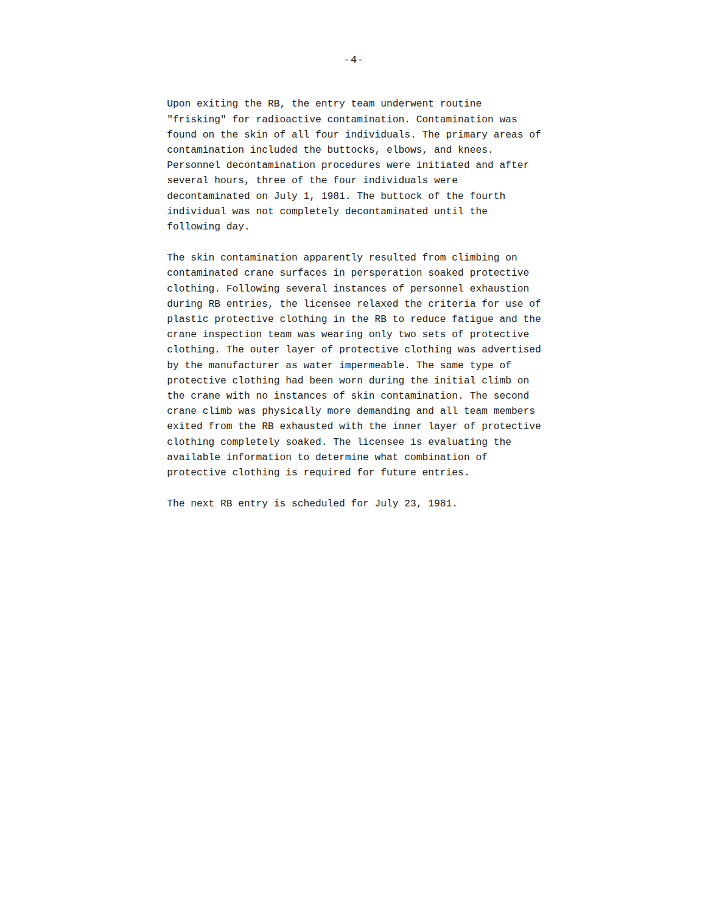-4-
Upon exiting the RB, the entry team underwent routine "frisking" for radioactive contamination. Contamination was found on the skin of all four individuals. The primary areas of contamination included the buttocks, elbows, and knees. Personnel decontamination procedures were initiated and after several hours, three of the four individuals were decontaminated on July 1, 1981. The buttock of the fourth individual was not completely decontaminated until the following day.
The skin contamination apparently resulted from climbing on contaminated crane surfaces in persperation soaked protective clothing. Following several instances of personnel exhaustion during RB entries, the licensee relaxed the criteria for use of plastic protective clothing in the RB to reduce fatigue and the crane inspection team was wearing only two sets of protective clothing. The outer layer of protective clothing was advertised by the manufacturer as water impermeable. The same type of protective clothing had been worn during the initial climb on the crane with no instances of skin contamination. The second crane climb was physically more demanding and all team members exited from the RB exhausted with the inner layer of protective clothing completely soaked. The licensee is evaluating the available information to determine what combination of protective clothing is required for future entries.
The next RB entry is scheduled for July 23, 1981.